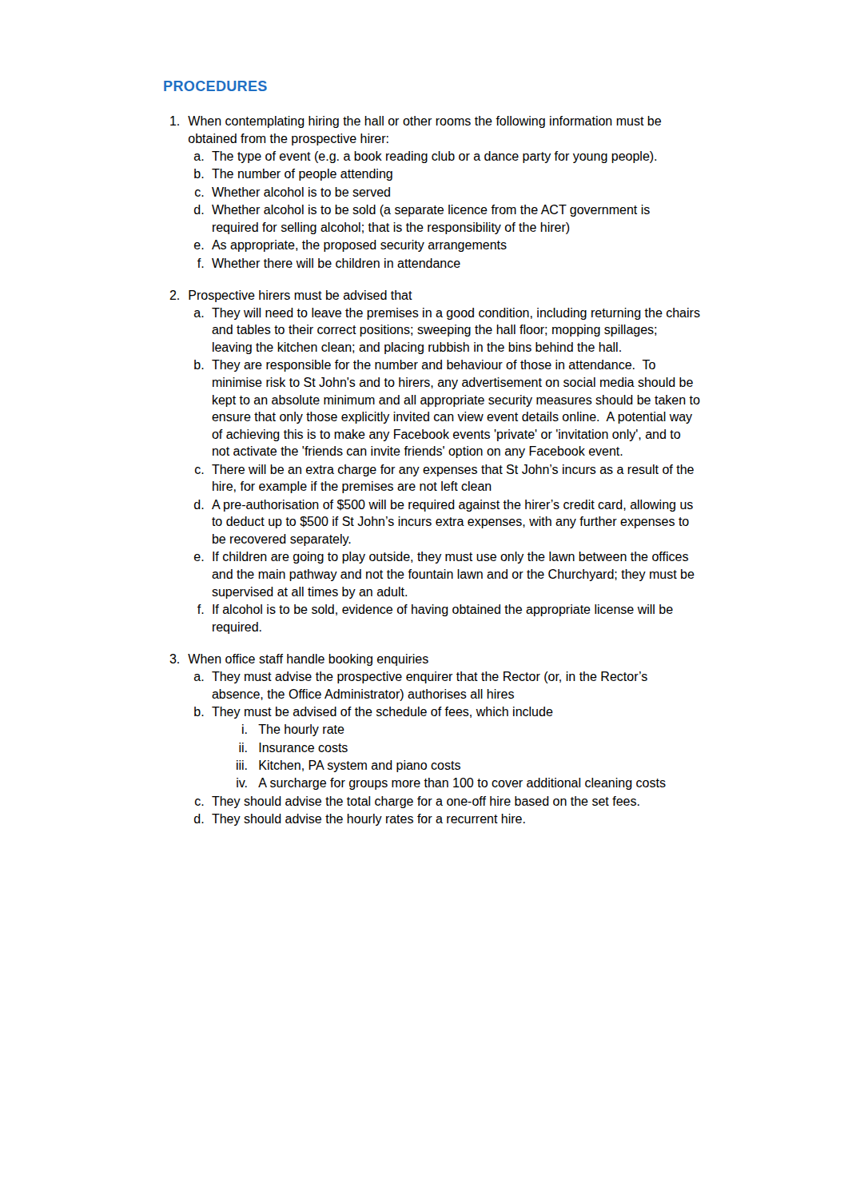PROCEDURES
When contemplating hiring the hall or other rooms the following information must be obtained from the prospective hirer:
The type of event (e.g. a book reading club or a dance party for young people).
The number of people attending
Whether alcohol is to be served
Whether alcohol is to be sold (a separate licence from the ACT government is required for selling alcohol; that is the responsibility of the hirer)
As appropriate, the proposed security arrangements
Whether there will be children in attendance
Prospective hirers must be advised that
They will need to leave the premises in a good condition, including returning the chairs and tables to their correct positions; sweeping the hall floor; mopping spillages; leaving the kitchen clean; and placing rubbish in the bins behind the hall.
They are responsible for the number and behaviour of those in attendance. To minimise risk to St John's and to hirers, any advertisement on social media should be kept to an absolute minimum and all appropriate security measures should be taken to ensure that only those explicitly invited can view event details online. A potential way of achieving this is to make any Facebook events 'private' or 'invitation only', and to not activate the 'friends can invite friends' option on any Facebook event.
There will be an extra charge for any expenses that St John’s incurs as a result of the hire, for example if the premises are not left clean
A pre-authorisation of $500 will be required against the hirer’s credit card, allowing us to deduct up to $500 if St John’s incurs extra expenses, with any further expenses to be recovered separately.
If children are going to play outside, they must use only the lawn between the offices and the main pathway and not the fountain lawn and or the Churchyard; they must be supervised at all times by an adult.
If alcohol is to be sold, evidence of having obtained the appropriate license will be required.
When office staff handle booking enquiries
They must advise the prospective enquirer that the Rector (or, in the Rector’s absence, the Office Administrator) authorises all hires
They must be advised of the schedule of fees, which include
The hourly rate
Insurance costs
Kitchen, PA system and piano costs
A surcharge for groups more than 100 to cover additional cleaning costs
They should advise the total charge for a one-off hire based on the set fees.
They should advise the hourly rates for a recurrent hire.